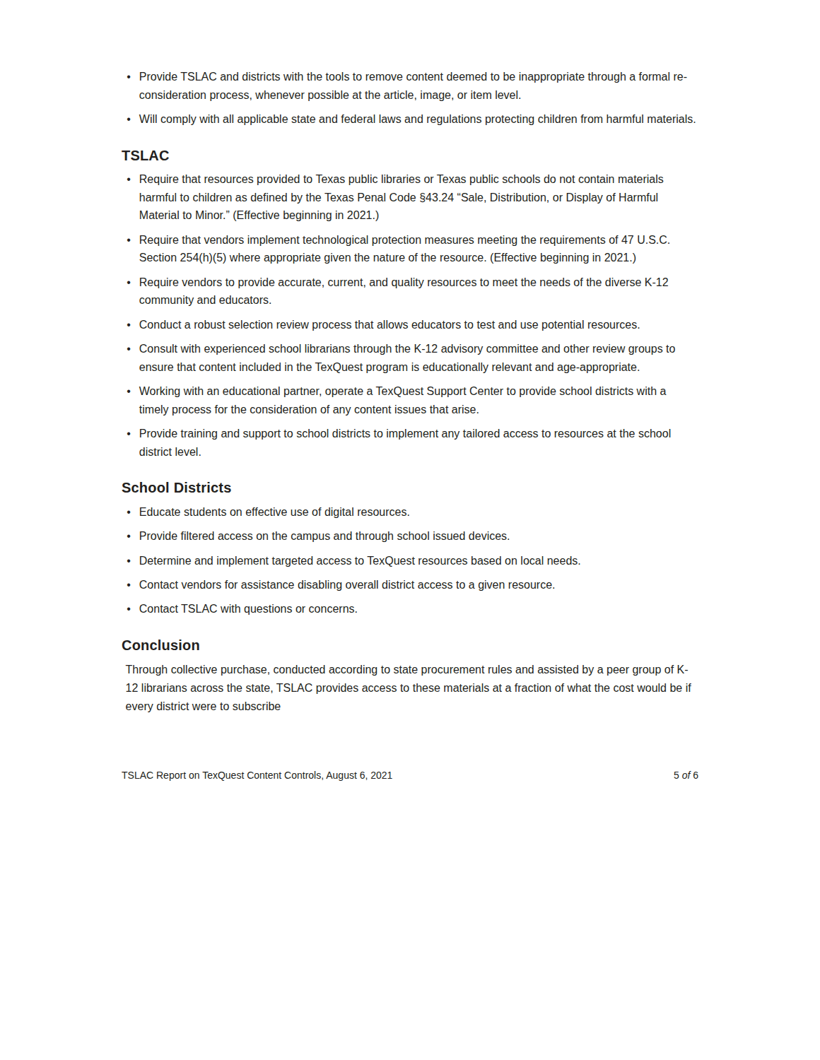Provide TSLAC and districts with the tools to remove content deemed to be inappropriate through a formal re-consideration process, whenever possible at the article, image, or item level.
Will comply with all applicable state and federal laws and regulations protecting children from harmful materials.
TSLAC
Require that resources provided to Texas public libraries or Texas public schools do not contain materials harmful to children as defined by the Texas Penal Code §43.24 “Sale, Distribution, or Display of Harmful Material to Minor.” (Effective beginning in 2021.)
Require that vendors implement technological protection measures meeting the requirements of 47 U.S.C. Section 254(h)(5) where appropriate given the nature of the resource. (Effective beginning in 2021.)
Require vendors to provide accurate, current, and quality resources to meet the needs of the diverse K-12 community and educators.
Conduct a robust selection review process that allows educators to test and use potential resources.
Consult with experienced school librarians through the K-12 advisory committee and other review groups to ensure that content included in the TexQuest program is educationally relevant and age-appropriate.
Working with an educational partner, operate a TexQuest Support Center to provide school districts with a timely process for the consideration of any content issues that arise.
Provide training and support to school districts to implement any tailored access to resources at the school district level.
School Districts
Educate students on effective use of digital resources.
Provide filtered access on the campus and through school issued devices.
Determine and implement targeted access to TexQuest resources based on local needs.
Contact vendors for assistance disabling overall district access to a given resource.
Contact TSLAC with questions or concerns.
Conclusion
Through collective purchase, conducted according to state procurement rules and assisted by a peer group of K-12 librarians across the state, TSLAC provides access to these materials at a fraction of what the cost would be if every district were to subscribe
TSLAC Report on TexQuest Content Controls, August 6, 2021 5 of 6